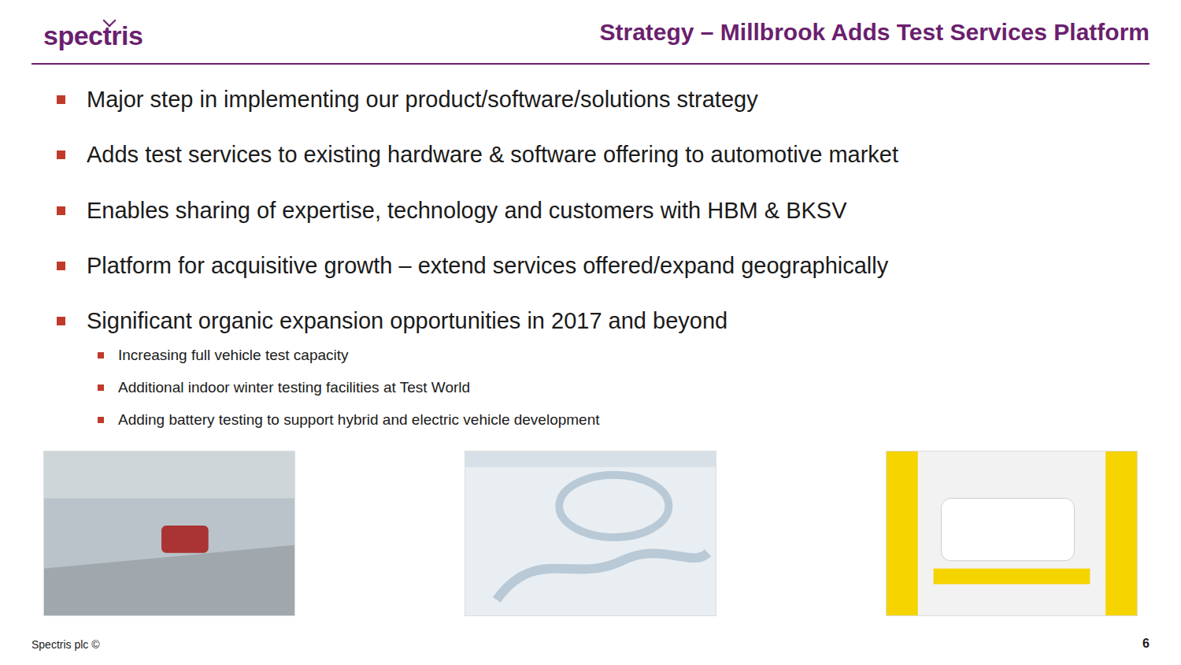spectris
Strategy – Millbrook Adds Test Services Platform
Major step in implementing our product/software/solutions strategy
Adds test services to existing hardware & software offering to automotive market
Enables sharing of expertise, technology and customers with HBM & BKSV
Platform for acquisitive growth – extend services offered/expand geographically
Significant organic expansion opportunities in 2017 and beyond
Increasing full vehicle test capacity
Additional indoor winter testing facilities at Test World
Adding battery testing to support hybrid and electric vehicle development
Spectris plc ©
6